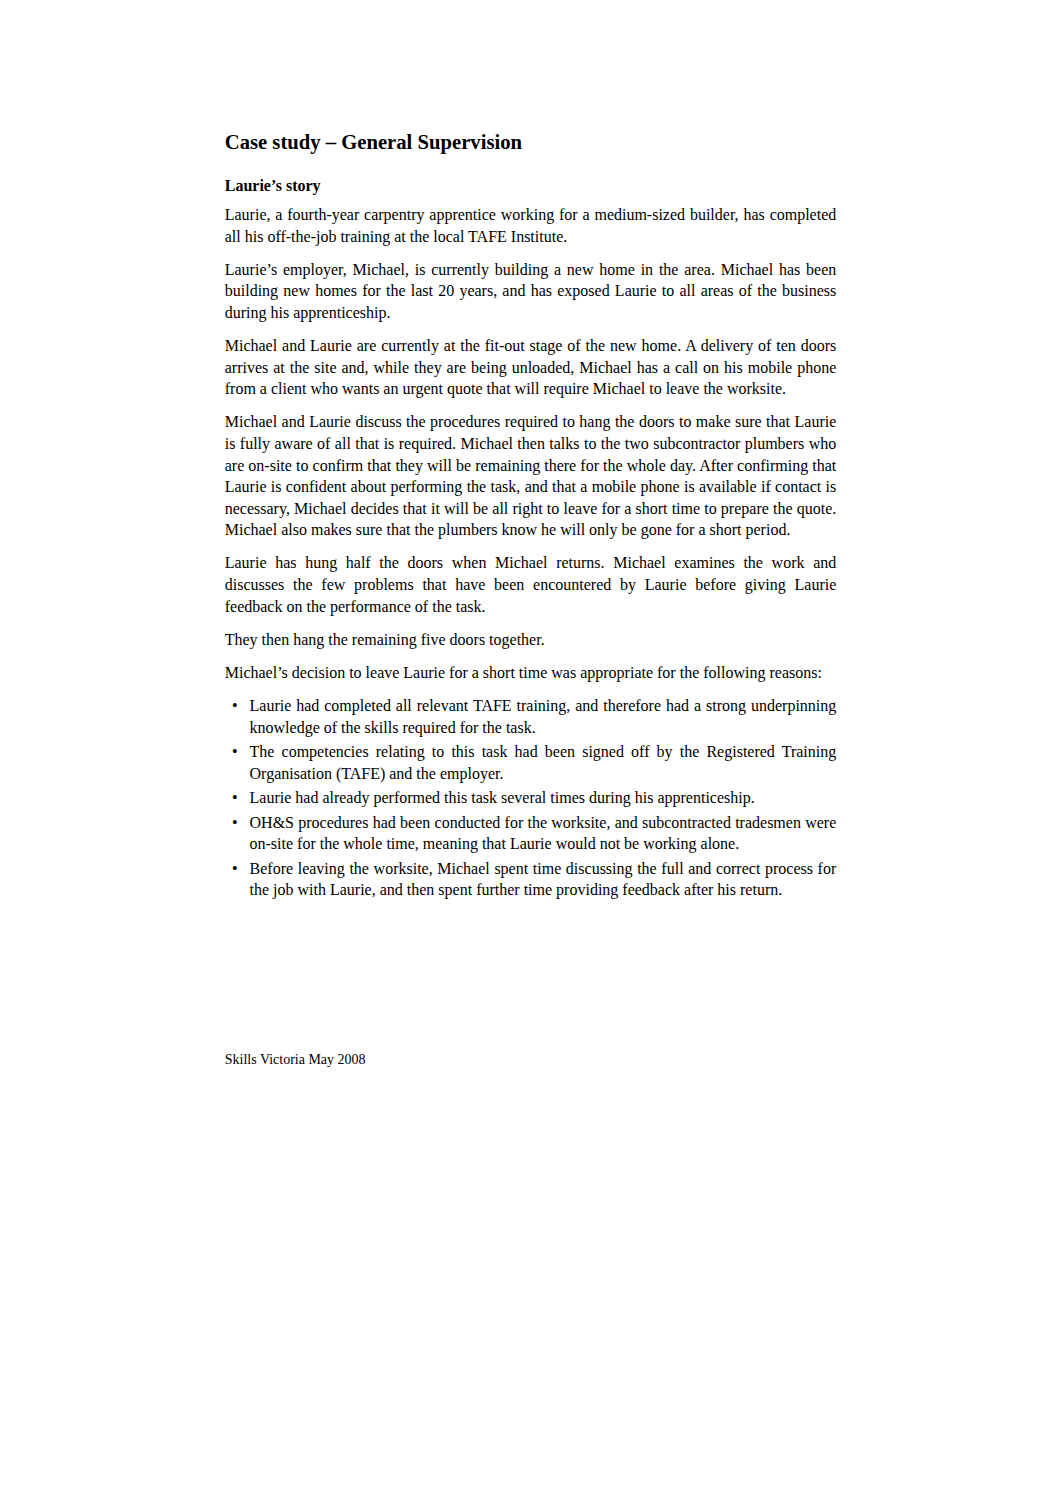Case study – General Supervision
Laurie’s story
Laurie, a fourth-year carpentry apprentice working for a medium-sized builder, has completed all his off-the-job training at the local TAFE Institute.
Laurie’s employer, Michael, is currently building a new home in the area. Michael has been building new homes for the last 20 years, and has exposed Laurie to all areas of the business during his apprenticeship.
Michael and Laurie are currently at the fit-out stage of the new home. A delivery of ten doors arrives at the site and, while they are being unloaded, Michael has a call on his mobile phone from a client who wants an urgent quote that will require Michael to leave the worksite.
Michael and Laurie discuss the procedures required to hang the doors to make sure that Laurie is fully aware of all that is required. Michael then talks to the two subcontractor plumbers who are on-site to confirm that they will be remaining there for the whole day. After confirming that Laurie is confident about performing the task, and that a mobile phone is available if contact is necessary, Michael decides that it will be all right to leave for a short time to prepare the quote. Michael also makes sure that the plumbers know he will only be gone for a short period.
Laurie has hung half the doors when Michael returns. Michael examines the work and discusses the few problems that have been encountered by Laurie before giving Laurie feedback on the performance of the task.
They then hang the remaining five doors together.
Michael’s decision to leave Laurie for a short time was appropriate for the following reasons:
Laurie had completed all relevant TAFE training, and therefore had a strong underpinning knowledge of the skills required for the task.
The competencies relating to this task had been signed off by the Registered Training Organisation (TAFE) and the employer.
Laurie had already performed this task several times during his apprenticeship.
OH&S procedures had been conducted for the worksite, and subcontracted tradesmen were on-site for the whole time, meaning that Laurie would not be working alone.
Before leaving the worksite, Michael spent time discussing the full and correct process for the job with Laurie, and then spent further time providing feedback after his return.
Skills Victoria May 2008